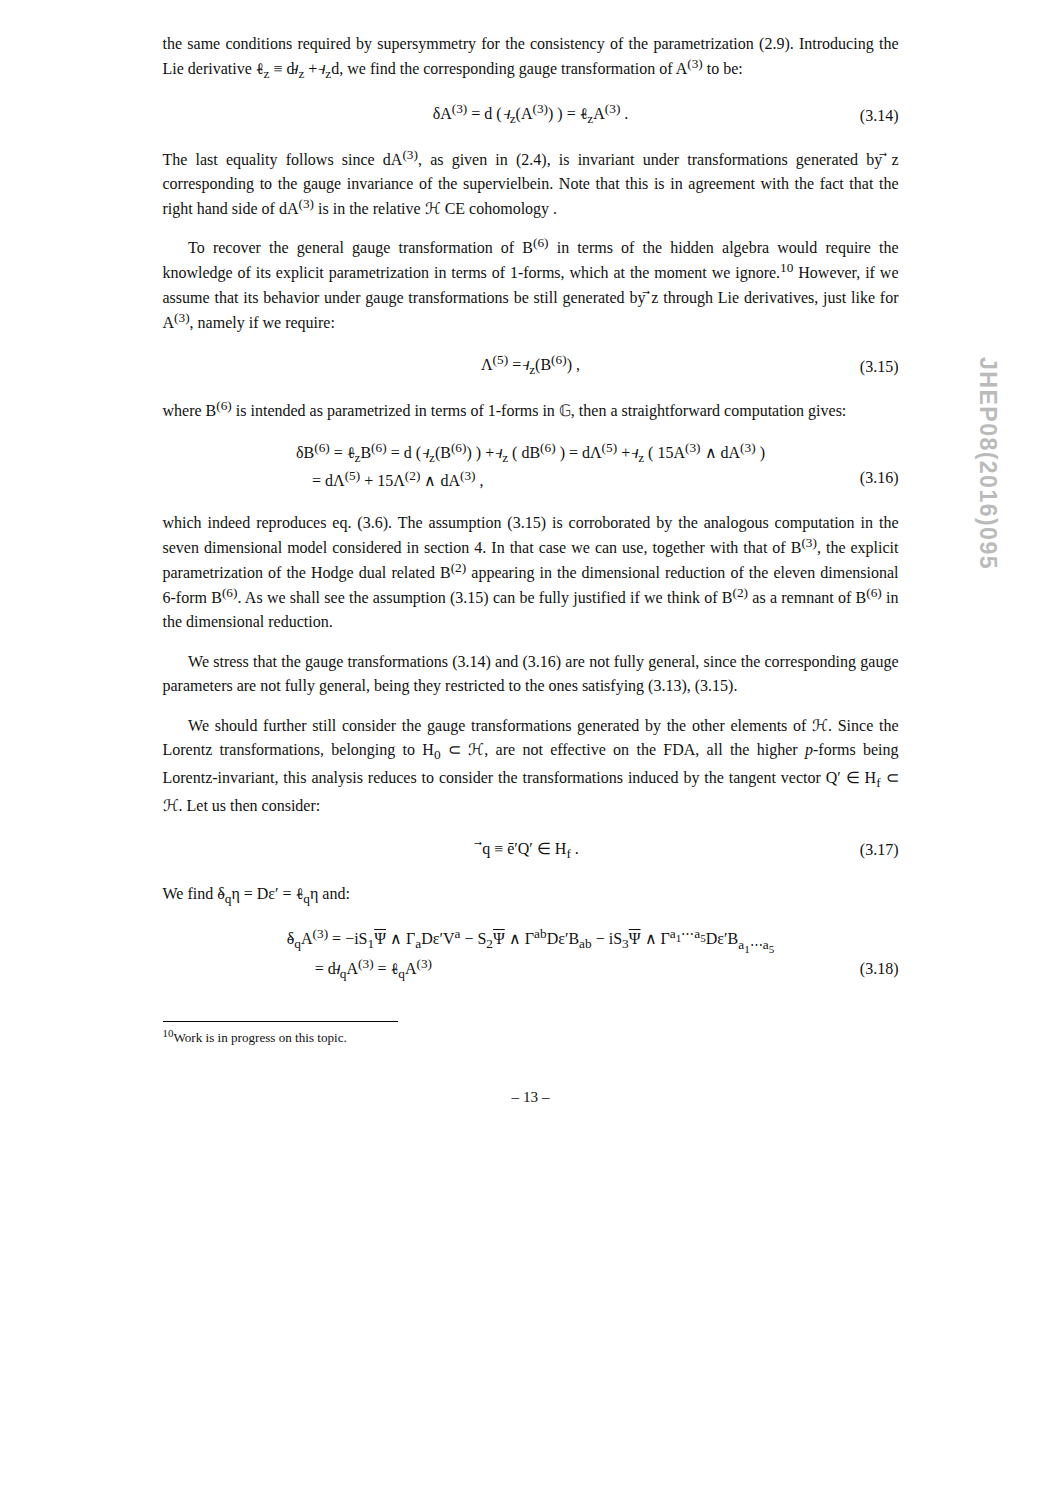JHEP08(2016)095
the same conditions required by supersymmetry for the consistency of the parametrization (2.9). Introducing the Lie derivative ℓ⃗z ≡ d𝚤⃗z + 𝚤⃗zd, we find the corresponding gauge transformation of A(3) to be:
δA(3) = d ( 𝚤⃗z(A(3)) ) = ℓ⃗zA(3) . (3.14)
The last equality follows since dA(3), as given in (2.4), is invariant under transformations generated by ⃗z corresponding to the gauge invariance of the supervielbein. Note that this is in agreement with the fact that the right hand side of dA(3) is in the relative ℋ CE cohomology .
To recover the general gauge transformation of B(6) in terms of the hidden algebra would require the knowledge of its explicit parametrization in terms of 1-forms, which at the moment we ignore.10 However, if we assume that its behavior under gauge transformations be still generated by ⃗z through Lie derivatives, just like for A(3), namely if we require:
Λ(5) = 𝚤⃗z(B(6)) , (3.15)
where B(6) is intended as parametrized in terms of 1-forms in 𝔾, then a straightforward computation gives:
δB(6) = ℓ⃗zB(6) = d ( 𝚤⃗z(B(6)) ) + 𝚤⃗z ( dB(6) ) = dΛ(5) + 𝚤⃗z ( 15A(3) ∧ dA(3) ) = dΛ(5) + 15Λ(2) ∧ dA(3) , (3.16)
which indeed reproduces eq. (3.6). The assumption (3.15) is corroborated by the analogous computation in the seven dimensional model considered in section 4. In that case we can use, together with that of B(3), the explicit parametrization of the Hodge dual related B(2) appearing in the dimensional reduction of the eleven dimensional 6-form B(6). As we shall see the assumption (3.15) can be fully justified if we think of B(2) as a remnant of B(6) in the dimensional reduction.
We stress that the gauge transformations (3.14) and (3.16) are not fully general, since the corresponding gauge parameters are not fully general, being they restricted to the ones satisfying (3.13), (3.15).
We should further still consider the gauge transformations generated by the other elements of ℋ. Since the Lorentz transformations, belonging to H0 ⊂ ℋ, are not effective on the FDA, all the higher p-forms being Lorentz-invariant, this analysis reduces to consider the transformations induced by the tangent vector Q′ ∈ Hf ⊂ ℋ. Let us then consider:
⃗q ≡ ē′Q′ ∈ Hf . (3.17)
We find δ⃗qη = Dε′ = ℓ⃗qη and:
δ⃗qA(3) = −iS1Ψ ∧ ΓaDε′Va − S2Ψ ∧ ΓabDε′Bab − iS3Ψ ∧ Γa1⋯a5Dε′Ba1⋯a5 = d𝚤⃗qA(3) = ℓ⃗qA(3) (3.18)
10Work is in progress on this topic.
– 13 –